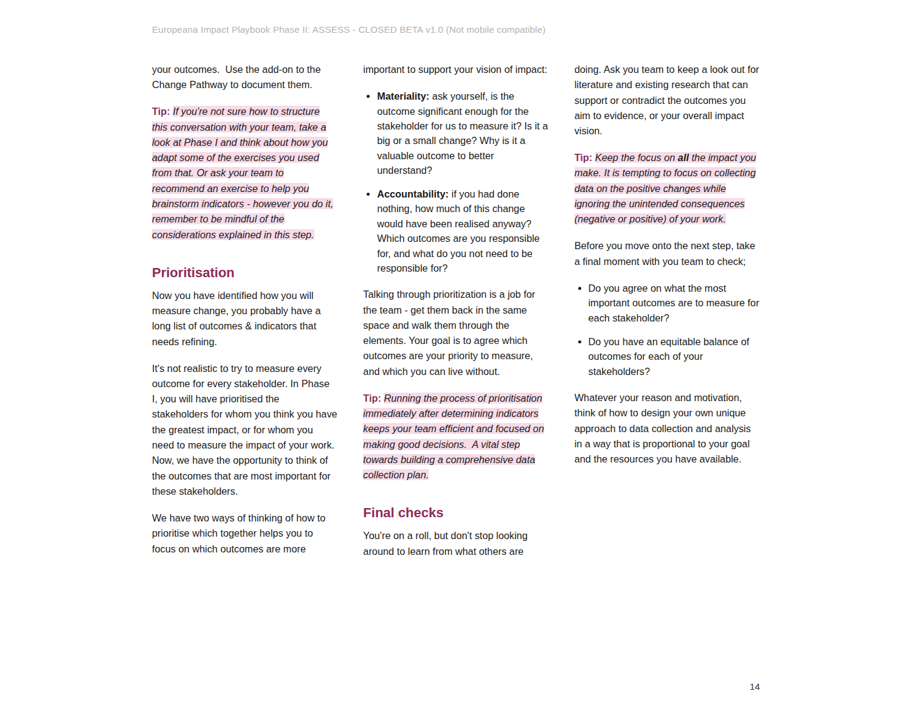Europeana Impact Playbook Phase II: ASSESS - CLOSED BETA v1.0 (Not mobile compatible)
your outcomes. Use the add-on to the Change Pathway to document them.
Tip: If you're not sure how to structure this conversation with your team, take a look at Phase I and think about how you adapt some of the exercises you used from that. Or ask your team to recommend an exercise to help you brainstorm indicators - however you do it, remember to be mindful of the considerations explained in this step.
Prioritisation
Now you have identified how you will measure change, you probably have a long list of outcomes & indicators that needs refining.
It's not realistic to try to measure every outcome for every stakeholder. In Phase I, you will have prioritised the stakeholders for whom you think you have the greatest impact, or for whom you need to measure the impact of your work. Now, we have the opportunity to think of the outcomes that are most important for these stakeholders.
We have two ways of thinking of how to prioritise which together helps you to focus on which outcomes are more
important to support your vision of impact:
Materiality: ask yourself, is the outcome significant enough for the stakeholder for us to measure it? Is it a big or a small change? Why is it a valuable outcome to better understand?
Accountability: if you had done nothing, how much of this change would have been realised anyway? Which outcomes are you responsible for, and what do you not need to be responsible for?
Talking through prioritization is a job for the team - get them back in the same space and walk them through the elements. Your goal is to agree which outcomes are your priority to measure, and which you can live without.
Tip: Running the process of prioritisation immediately after determining indicators keeps your team efficient and focused on making good decisions. A vital step towards building a comprehensive data collection plan.
Final checks
You're on a roll, but don't stop looking around to learn from what others are
doing. Ask you team to keep a look out for literature and existing research that can support or contradict the outcomes you aim to evidence, or your overall impact vision.
Tip: Keep the focus on all the impact you make. It is tempting to focus on collecting data on the positive changes while ignoring the unintended consequences (negative or positive) of your work.
Before you move onto the next step, take a final moment with you team to check;
Do you agree on what the most important outcomes are to measure for each stakeholder?
Do you have an equitable balance of outcomes for each of your stakeholders?
Whatever your reason and motivation, think of how to design your own unique approach to data collection and analysis in a way that is proportional to your goal and the resources you have available.
14